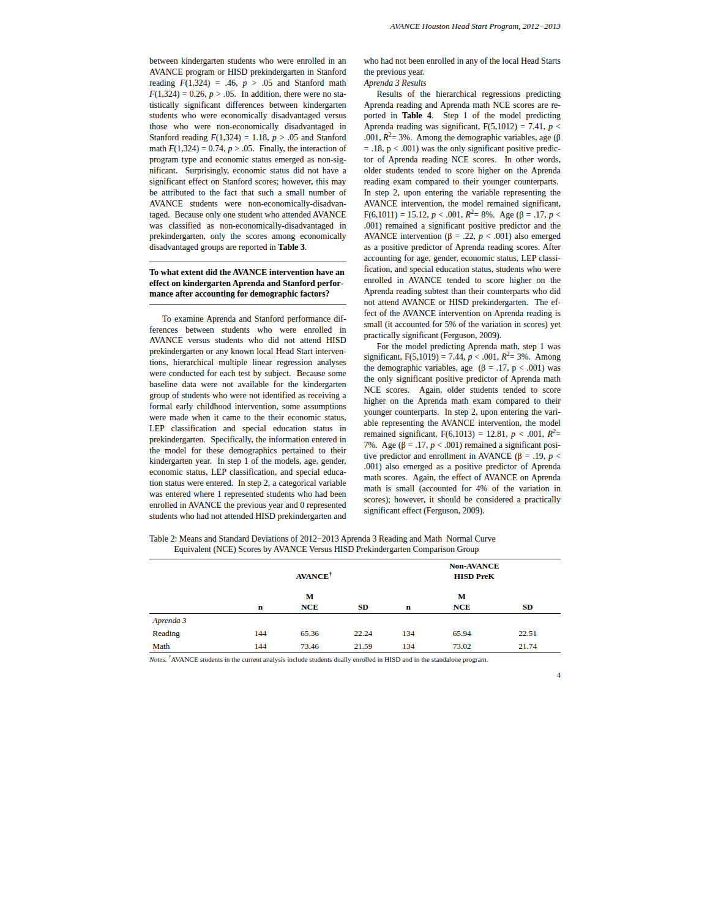AVANCE Houston Head Start Program, 2012−2013
between kindergarten students who were enrolled in an AVANCE program or HISD prekindergarten in Stanford reading F(1,324) = .46, p > .05 and Stanford math F(1,324) = 0.26, p > .05. In addition, there were no statistically significant differences between kindergarten students who were economically disadvantaged versus those who were non-economically disadvantaged in Stanford reading F(1,324) = 1.18, p > .05 and Stanford math F(1,324) = 0.74, p > .05. Finally, the interaction of program type and economic status emerged as non-significant. Surprisingly, economic status did not have a significant effect on Stanford scores; however, this may be attributed to the fact that such a small number of AVANCE students were non-economically-disadvantaged. Because only one student who attended AVANCE was classified as non-economically-disadvantaged in prekindergarten, only the scores among economically disadvantaged groups are reported in Table 3.
To what extent did the AVANCE intervention have an effect on kindergarten Aprenda and Stanford performance after accounting for demographic factors?
To examine Aprenda and Stanford performance differences between students who were enrolled in AVANCE versus students who did not attend HISD prekindergarten or any known local Head Start interventions, hierarchical multiple linear regression analyses were conducted for each test by subject. Because some baseline data were not available for the kindergarten group of students who were not identified as receiving a formal early childhood intervention, some assumptions were made when it came to the their economic status, LEP classification and special education status in prekindergarten. Specifically, the information entered in the model for these demographics pertained to their kindergarten year. In step 1 of the models, age, gender, economic status, LEP classification, and special education status were entered. In step 2, a categorical variable was entered where 1 represented students who had been enrolled in AVANCE the previous year and 0 represented students who had not attended HISD prekindergarten and who had not been enrolled in any of the local Head Starts the previous year.
Aprenda 3 Results
Results of the hierarchical regressions predicting Aprenda reading and Aprenda math NCE scores are reported in Table 4. Step 1 of the model predicting Aprenda reading was significant, F(5,1012) = 7.41, p < .001, R2= 3%. Among the demographic variables, age (β = .18, p < .001) was the only significant positive predictor of Aprenda reading NCE scores. In other words, older students tended to score higher on the Aprenda reading exam compared to their younger counterparts. In step 2, upon entering the variable representing the AVANCE intervention, the model remained significant, F(6,1011) = 15.12, p < .001, R2= 8%. Age (β = .17, p < .001) remained a significant positive predictor and the AVANCE intervention (β = .22, p < .001) also emerged as a positive predictor of Aprenda reading scores. After accounting for age, gender, economic status, LEP classification, and special education status, students who were enrolled in AVANCE tended to score higher on the Aprenda reading subtest than their counterparts who did not attend AVANCE or HISD prekindergarten. The effect of the AVANCE intervention on Aprenda reading is small (it accounted for 5% of the variation in scores) yet practically significant (Ferguson, 2009).
For the model predicting Aprenda math, step 1 was significant, F(5,1019) = 7.44, p < .001, R2= 3%. Among the demographic variables, age (β = .17, p < .001) was the only significant positive predictor of Aprenda math NCE scores. Again, older students tended to score higher on the Aprenda math exam compared to their younger counterparts. In step 2, upon entering the variable representing the AVANCE intervention, the model remained significant, F(6,1013) = 12.81, p < .001, R2= 7%. Age (β = .17, p < .001) remained a significant positive predictor and enrollment in AVANCE (β = .19, p < .001) also emerged as a positive predictor of Aprenda math scores. Again, the effect of AVANCE on Aprenda math is small (accounted for 4% of the variation in scores); however, it should be considered a practically significant effect (Ferguson, 2009).
Table 2: Means and Standard Deviations of 2012−2013 Aprenda 3 Reading and Math Normal Curve Equivalent (NCE) Scores by AVANCE Versus HISD Prekindergarten Comparison Group
| | AVANCE † | Non-AVANCE HISD PreK |
| | n | M NCE | SD | n | M NCE | SD |
| Aprenda 3 | |
| Reading | 144 | 65.36 | 22.24 | 134 | 65.94 | 22.51 |
| Math | 144 | 73.46 | 21.59 | 134 | 73.02 | 21.74 |
Notes. †AVANCE students in the current analysis include students dually enrolled in HISD and in the standalone program.
4